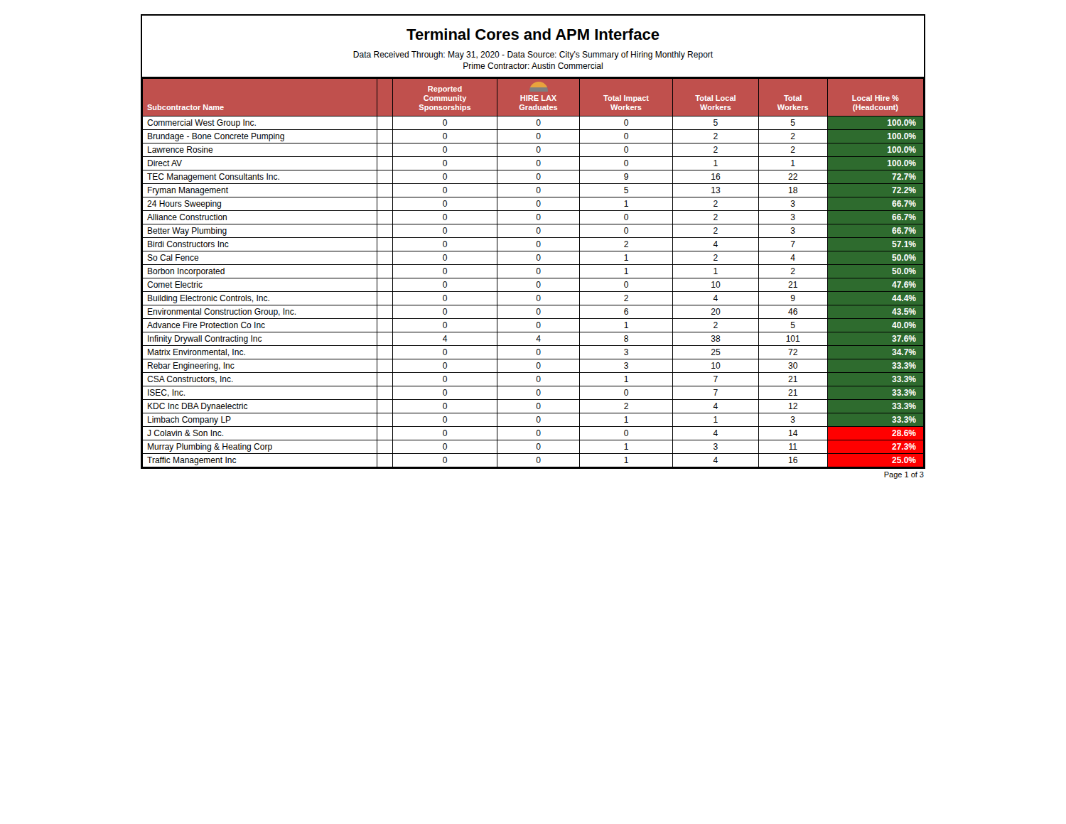Terminal Cores and APM Interface
Data Received Through: May 31, 2020 - Data Source: City's Summary of Hiring Monthly Report
Prime Contractor: Austin Commercial
| Subcontractor Name | | Reported Community Sponsorships | HIRE LAX Graduates | Total Impact Workers | Total Local Workers | Total Workers | Local Hire % (Headcount) |
| --- | --- | --- | --- | --- | --- | --- | --- |
| Commercial West Group Inc. | | 0 | 0 | 0 | 5 | 5 | 100.0% |
| Brundage - Bone Concrete Pumping | | 0 | 0 | 0 | 2 | 2 | 100.0% |
| Lawrence Rosine | | 0 | 0 | 0 | 2 | 2 | 100.0% |
| Direct AV | | 0 | 0 | 0 | 1 | 1 | 100.0% |
| TEC Management Consultants Inc. | | 0 | 0 | 9 | 16 | 22 | 72.7% |
| Fryman Management | | 0 | 0 | 5 | 13 | 18 | 72.2% |
| 24 Hours Sweeping | | 0 | 0 | 1 | 2 | 3 | 66.7% |
| Alliance Construction | | 0 | 0 | 0 | 2 | 3 | 66.7% |
| Better Way Plumbing | | 0 | 0 | 0 | 2 | 3 | 66.7% |
| Birdi Constructors Inc | | 0 | 0 | 2 | 4 | 7 | 57.1% |
| So Cal Fence | | 0 | 0 | 1 | 2 | 4 | 50.0% |
| Borbon Incorporated | | 0 | 0 | 1 | 1 | 2 | 50.0% |
| Comet Electric | | 0 | 0 | 0 | 10 | 21 | 47.6% |
| Building Electronic Controls, Inc. | | 0 | 0 | 2 | 4 | 9 | 44.4% |
| Environmental Construction Group, Inc. | | 0 | 0 | 6 | 20 | 46 | 43.5% |
| Advance Fire Protection Co Inc | | 0 | 0 | 1 | 2 | 5 | 40.0% |
| Infinity Drywall Contracting Inc | | 4 | 4 | 8 | 38 | 101 | 37.6% |
| Matrix Environmental, Inc. | | 0 | 0 | 3 | 25 | 72 | 34.7% |
| Rebar Engineering, Inc | | 0 | 0 | 3 | 10 | 30 | 33.3% |
| CSA Constructors, Inc. | | 0 | 0 | 1 | 7 | 21 | 33.3% |
| ISEC, Inc. | | 0 | 0 | 0 | 7 | 21 | 33.3% |
| KDC Inc DBA Dynaelectric | | 0 | 0 | 2 | 4 | 12 | 33.3% |
| Limbach Company LP | | 0 | 0 | 1 | 1 | 3 | 33.3% |
| J Colavin & Son Inc. | | 0 | 0 | 0 | 4 | 14 | 28.6% |
| Murray Plumbing & Heating Corp | | 0 | 0 | 1 | 3 | 11 | 27.3% |
| Traffic Management Inc | | 0 | 0 | 1 | 4 | 16 | 25.0% |
Page 1 of 3